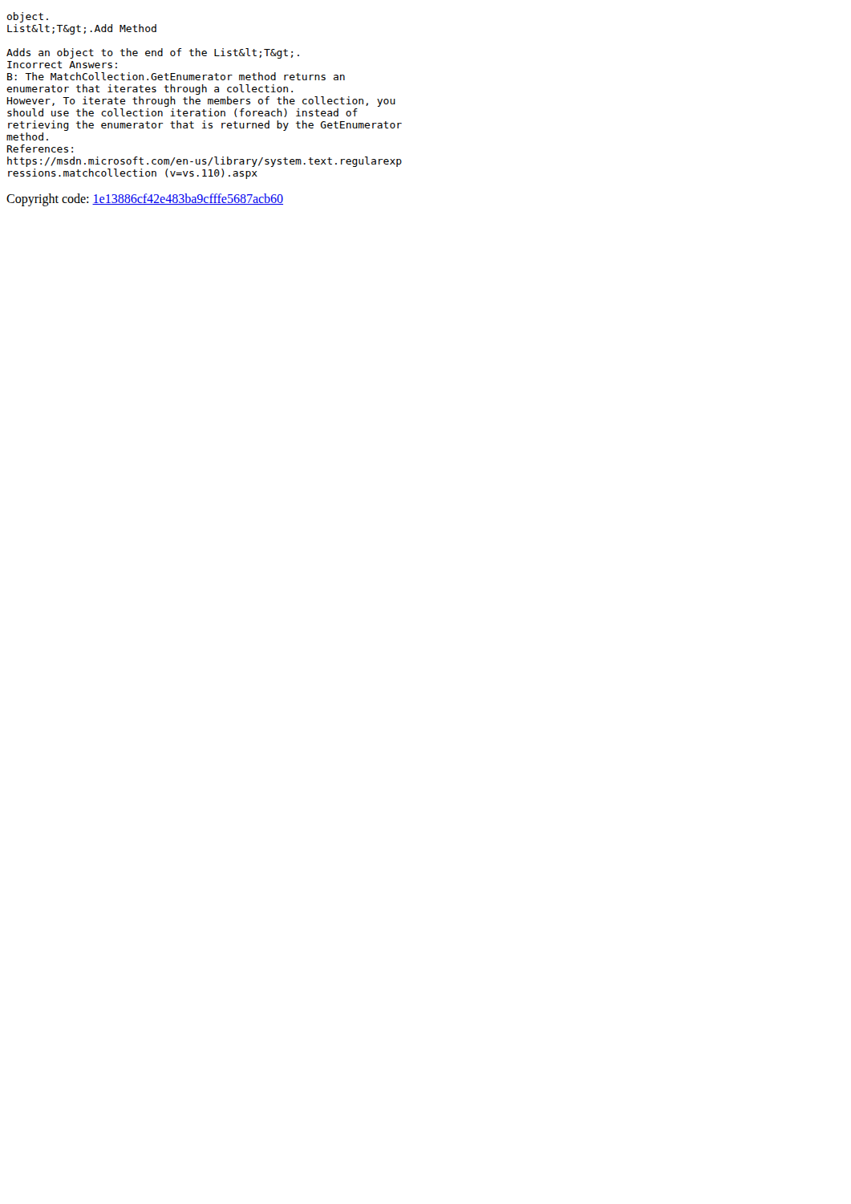object.
List&lt;T&gt;.Add Method

Adds an object to the end of the List&lt;T&gt;.
Incorrect Answers:
B: The MatchCollection.GetEnumerator method returns an
enumerator that iterates through a collection.
However, To iterate through the members of the collection, you
should use the collection iteration (foreach) instead of
retrieving the enumerator that is returned by the GetEnumerator
method.
References:
https://msdn.microsoft.com/en-us/library/system.text.regularexp
ressions.matchcollection (v=vs.110).aspx
Copyright code: 1e13886cf42e483ba9cfffe5687acb60